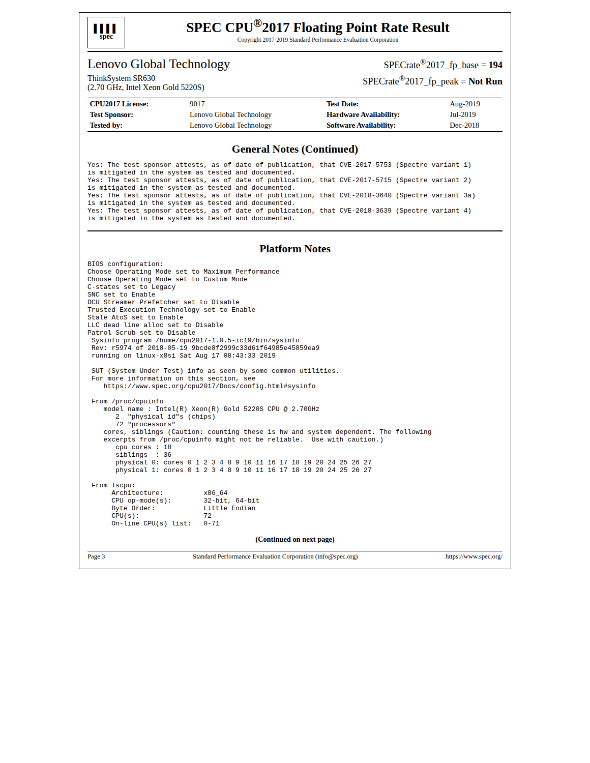▌▌▌▌
spec
SPEC CPU®2017 Floating Point Rate Result
Copyright 2017-2019 Standard Performance Evaluation Corporation
Lenovo Global Technology
ThinkSystem SR630
(2.70 GHz, Intel Xeon Gold 5220S)
SPECrate®2017_fp_base = 194
SPECrate®2017_fp_peak = Not Run
| CPU2017 License: | 9017 | Test Date: | Aug-2019 |
| Test Sponsor: | Lenovo Global Technology | Hardware Availability: | Jul-2019 |
| Tested by: | Lenovo Global Technology | Software Availability: | Dec-2018 |
General Notes (Continued)
Yes: The test sponsor attests, as of date of publication, that CVE-2017-5753 (Spectre variant 1)
is mitigated in the system as tested and documented.
Yes: The test sponsor attests, as of date of publication, that CVE-2017-5715 (Spectre variant 2)
is mitigated in the system as tested and documented.
Yes: The test sponsor attests, as of date of publication, that CVE-2018-3640 (Spectre variant 3a)
is mitigated in the system as tested and documented.
Yes: The test sponsor attests, as of date of publication, that CVE-2018-3639 (Spectre variant 4)
is mitigated in the system as tested and documented.
Platform Notes
BIOS configuration:
Choose Operating Mode set to Maximum Performance
Choose Operating Mode set to Custom Mode
C-states set to Legacy
SNC set to Enable
DCU Streamer Prefetcher set to Disable
Trusted Execution Technology set to Enable
Stale AtoS set to Enable
LLC dead line alloc set to Disable
Patrol Scrub set to Disable
 Sysinfo program /home/cpu2017-1.0.5-ic19/bin/sysinfo
 Rev: r5974 of 2018-05-19 9bcde8f2999c33d61f64985e45859ea9
 running on linux-x8si Sat Aug 17 08:43:33 2019

 SUT (System Under Test) info as seen by some common utilities.
 For more information on this section, see
    https://www.spec.org/cpu2017/Docs/config.html#sysinfo

 From /proc/cpuinfo
    model name : Intel(R) Xeon(R) Gold 5220S CPU @ 2.70GHz
       2  "physical id"s (chips)
       72 "processors"
    cores, siblings (Caution: counting these is hw and system dependent. The following
    excerpts from /proc/cpuinfo might not be reliable.  Use with caution.)
       cpu cores : 18
       siblings  : 36
       physical 0: cores 0 1 2 3 4 8 9 10 11 16 17 18 19 20 24 25 26 27
       physical 1: cores 0 1 2 3 4 8 9 10 11 16 17 18 19 20 24 25 26 27

 From lscpu:
      Architecture:          x86_64
      CPU op-mode(s):        32-bit, 64-bit
      Byte Order:            Little Endian
      CPU(s):                72
      On-line CPU(s) list:   0-71
(Continued on next page)
Page 3 Standard Performance Evaluation Corporation (info@spec.org) https://www.spec.org/